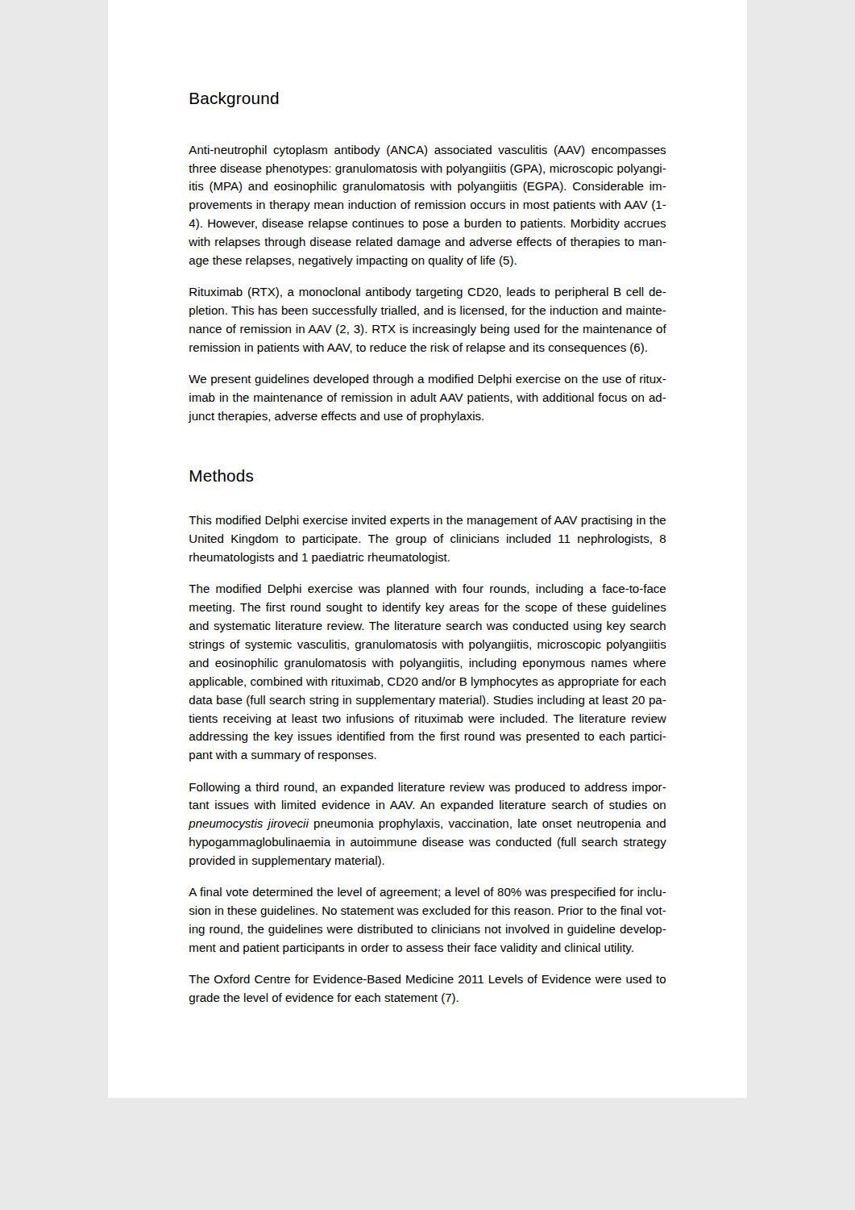Background
Anti-neutrophil cytoplasm antibody (ANCA) associated vasculitis (AAV) encompasses three disease phenotypes: granulomatosis with polyangiitis (GPA), microscopic polyangiitis (MPA) and eosinophilic granulomatosis with polyangiitis (EGPA). Considerable improvements in therapy mean induction of remission occurs in most patients with AAV (1-4). However, disease relapse continues to pose a burden to patients. Morbidity accrues with relapses through disease related damage and adverse effects of therapies to manage these relapses, negatively impacting on quality of life (5).
Rituximab (RTX), a monoclonal antibody targeting CD20, leads to peripheral B cell depletion. This has been successfully trialled, and is licensed, for the induction and maintenance of remission in AAV (2, 3). RTX is increasingly being used for the maintenance of remission in patients with AAV, to reduce the risk of relapse and its consequences (6).
We present guidelines developed through a modified Delphi exercise on the use of rituximab in the maintenance of remission in adult AAV patients, with additional focus on adjunct therapies, adverse effects and use of prophylaxis.
Methods
This modified Delphi exercise invited experts in the management of AAV practising in the United Kingdom to participate. The group of clinicians included 11 nephrologists, 8 rheumatologists and 1 paediatric rheumatologist.
The modified Delphi exercise was planned with four rounds, including a face-to-face meeting. The first round sought to identify key areas for the scope of these guidelines and systematic literature review. The literature search was conducted using key search strings of systemic vasculitis, granulomatosis with polyangiitis, microscopic polyangiitis and eosinophilic granulomatosis with polyangiitis, including eponymous names where applicable, combined with rituximab, CD20 and/or B lymphocytes as appropriate for each data base (full search string in supplementary material). Studies including at least 20 patients receiving at least two infusions of rituximab were included. The literature review addressing the key issues identified from the first round was presented to each participant with a summary of responses.
Following a third round, an expanded literature review was produced to address important issues with limited evidence in AAV. An expanded literature search of studies on pneumocystis jirovecii pneumonia prophylaxis, vaccination, late onset neutropenia and hypogammaglobulinaemia in autoimmune disease was conducted (full search strategy provided in supplementary material).
A final vote determined the level of agreement; a level of 80% was prespecified for inclusion in these guidelines. No statement was excluded for this reason. Prior to the final voting round, the guidelines were distributed to clinicians not involved in guideline development and patient participants in order to assess their face validity and clinical utility.
The Oxford Centre for Evidence-Based Medicine 2011 Levels of Evidence were used to grade the level of evidence for each statement (7).